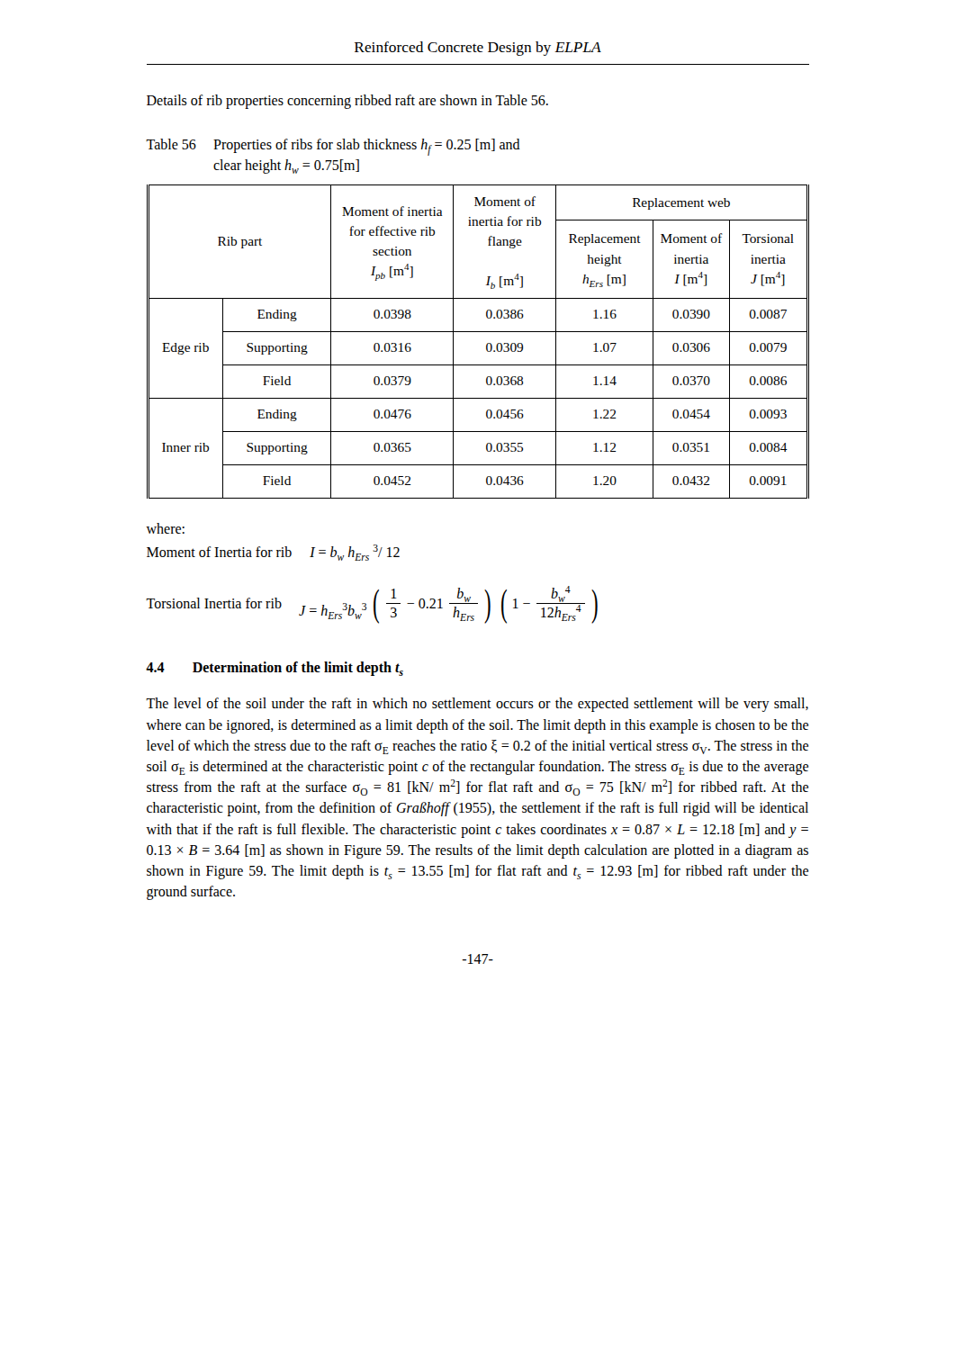Reinforced Concrete Design by ELPLA
Details of rib properties concerning ribbed raft are shown in Table 56.
Table 56 Properties of ribs for slab thickness hf = 0.25 [m] and
clear height hw = 0.75[m]
| Rib part | Moment of inertia for effective rib section I pb [m 4 ] | Moment of inertia for rib flange I b [m 4 ] | Replacement web |
| --- | --- | --- | --- |
| Replacement height h Ers [m] | Moment of inertia I [m 4 ] | Torsional inertia J [m 4 ] |
| Edge rib | Ending | 0.0398 | 0.0386 | 1.16 | 0.0390 | 0.0087 |
| Supporting | 0.0316 | 0.0309 | 1.07 | 0.0306 | 0.0079 |
| Field | 0.0379 | 0.0368 | 1.14 | 0.0370 | 0.0086 |
| Inner rib | Ending | 0.0476 | 0.0456 | 1.22 | 0.0454 | 0.0093 |
| Supporting | 0.0365 | 0.0355 | 1.12 | 0.0351 | 0.0084 |
| Field | 0.0452 | 0.0436 | 1.20 | 0.0432 | 0.0091 |
where:
Moment of Inertia for rib I = bw hErs 3/ 12
Torsional Inertia for rib J = hErs3bw3 ( 13 − 0.21 bw hErs ) ( 1 − bw412hErs4 )
4.4 Determination of the limit depth ts
The level of the soil under the raft in which no settlement occurs or the expected settlement will be very small, where can be ignored, is determined as a limit depth of the soil. The limit depth in this example is chosen to be the level of which the stress due to the raft σE reaches the ratio ξ = 0.2 of the initial vertical stress σV. The stress in the soil σE is determined at the characteristic point c of the rectangular foundation. The stress σE is due to the average stress from the raft at the surface σO = 81 [kN/ m2] for flat raft and σO = 75 [kN/ m2] for ribbed raft. At the characteristic point, from the definition of Graßhoff (1955), the settlement if the raft is full rigid will be identical with that if the raft is full flexible. The characteristic point c takes coordinates x = 0.87 × L = 12.18 [m] and y = 0.13 × B = 3.64 [m] as shown in Figure 59. The results of the limit depth calculation are plotted in a diagram as shown in Figure 59. The limit depth is ts = 13.55 [m] for flat raft and ts = 12.93 [m] for ribbed raft under the ground surface.
-147-